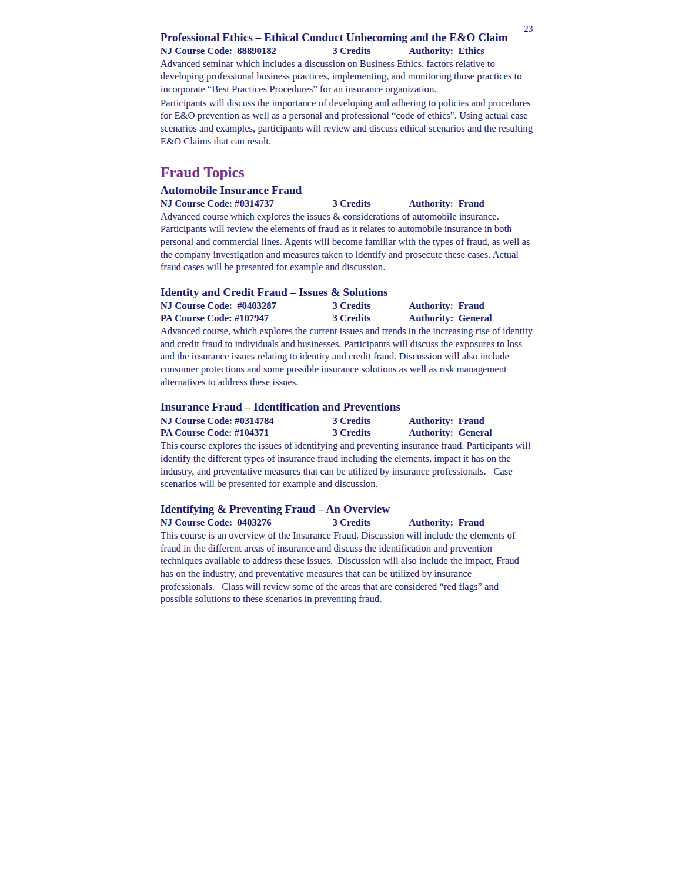23
Professional Ethics – Ethical Conduct Unbecoming and the E&O Claim
NJ Course Code: 888901823 Credits Authority: Ethics
Advanced seminar which includes a discussion on Business Ethics, factors relative to developing professional business practices, implementing, and monitoring those practices to incorporate “Best Practices Procedures” for an insurance organization.
Participants will discuss the importance of developing and adhering to policies and procedures for E&O prevention as well as a personal and professional “code of ethics". Using actual case scenarios and examples, participants will review and discuss ethical scenarios and the resulting E&O Claims that can result.
Fraud Topics
Automobile Insurance Fraud
NJ Course Code: #03147373 Credits Authority: Fraud
Advanced course which explores the issues & considerations of automobile insurance. Participants will review the elements of fraud as it relates to automobile insurance in both personal and commercial lines. Agents will become familiar with the types of fraud, as well as the company investigation and measures taken to identify and prosecute these cases. Actual fraud cases will be presented for example and discussion.
Identity and Credit Fraud – Issues & Solutions
NJ Course Code: #04032873 Credits Authority: Fraud
PA Course Code: #1079473 Credits Authority: General
Advanced course, which explores the current issues and trends in the increasing rise of identity and credit fraud to individuals and businesses. Participants will discuss the exposures to loss and the insurance issues relating to identity and credit fraud. Discussion will also include consumer protections and some possible insurance solutions as well as risk management alternatives to address these issues.
Insurance Fraud – Identification and Preventions
NJ Course Code: #03147843 Credits Authority: Fraud
PA Course Code: #1043713 Credits Authority: General
This course explores the issues of identifying and preventing insurance fraud. Participants will identify the different types of insurance fraud including the elements, impact it has on the industry, and preventative measures that can be utilized by insurance professionals. Case scenarios will be presented for example and discussion.
Identifying & Preventing Fraud – An Overview
NJ Course Code: 04032763 Credits Authority: Fraud
This course is an overview of the Insurance Fraud. Discussion will include the elements of fraud in the different areas of insurance and discuss the identification and prevention techniques available to address these issues. Discussion will also include the impact, Fraud has on the industry, and preventative measures that can be utilized by insurance professionals. Class will review some of the areas that are considered “red flags” and possible solutions to these scenarios in preventing fraud.